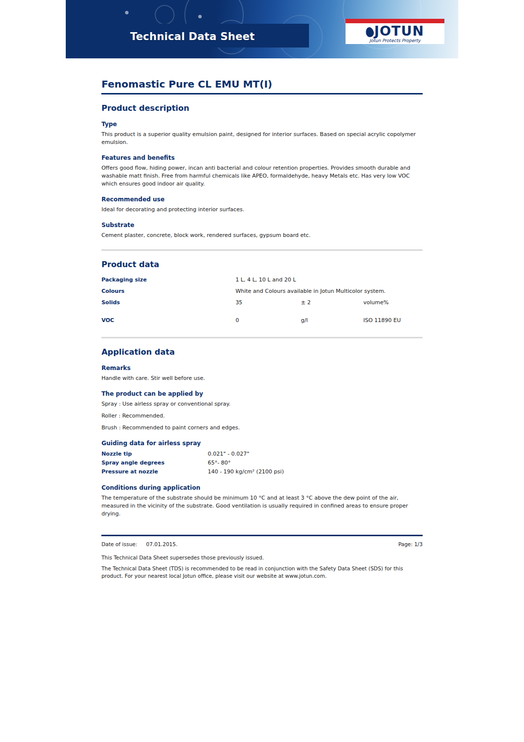Technical Data Sheet
JOTUN
Jotun Protects Property
Fenomastic Pure CL EMU MT(I)
Product description
Type
This product is a superior quality emulsion paint, designed for interior surfaces. Based on special acrylic copolymer emulsion.
Features and benefits
Offers good flow, hiding power, incan anti bacterial and colour retention properties. Provides smooth durable and washable matt finish. Free from harmful chemicals like APEO, formaldehyde, heavy Metals etc. Has very low VOC which ensures good indoor air quality.
Recommended use
Ideal for decorating and protecting interior surfaces.
Substrate
Cement plaster, concrete, block work, rendered surfaces, gypsum board etc.
Product data
| Packaging size | 1 L, 4 L, 10 L and 20 L |
| Colours | White and Colours available in Jotun Multicolor system. |
| Solids | 35 | ± 2 | volume% |
| VOC | 0 | g/l | ISO 11890 EU |
Application data
Remarks
Handle with care. Stir well before use.
The product can be applied by
Spray : Use airless spray or conventional spray.
Roller : Recommended.
Brush : Recommended to paint corners and edges.
Guiding data for airless spray
| Nozzle tip | 0.021" - 0.027" |
| Spray angle degrees | 65°- 80° |
| Pressure at nozzle | 140 - 190 kg/cm² (2100 psi) |
Conditions during application
The temperature of the substrate should be minimum 10 °C and at least 3 °C above the dew point of the air, measured in the vicinity of the substrate. Good ventilation is usually required in confined areas to ensure proper drying.
Date of issue:07.01.2015.
Page: 1/3
This Technical Data Sheet supersedes those previously issued.
The Technical Data Sheet (TDS) is recommended to be read in conjunction with the Safety Data Sheet (SDS) for this product. For your nearest local Jotun office, please visit our website at www.jotun.com.